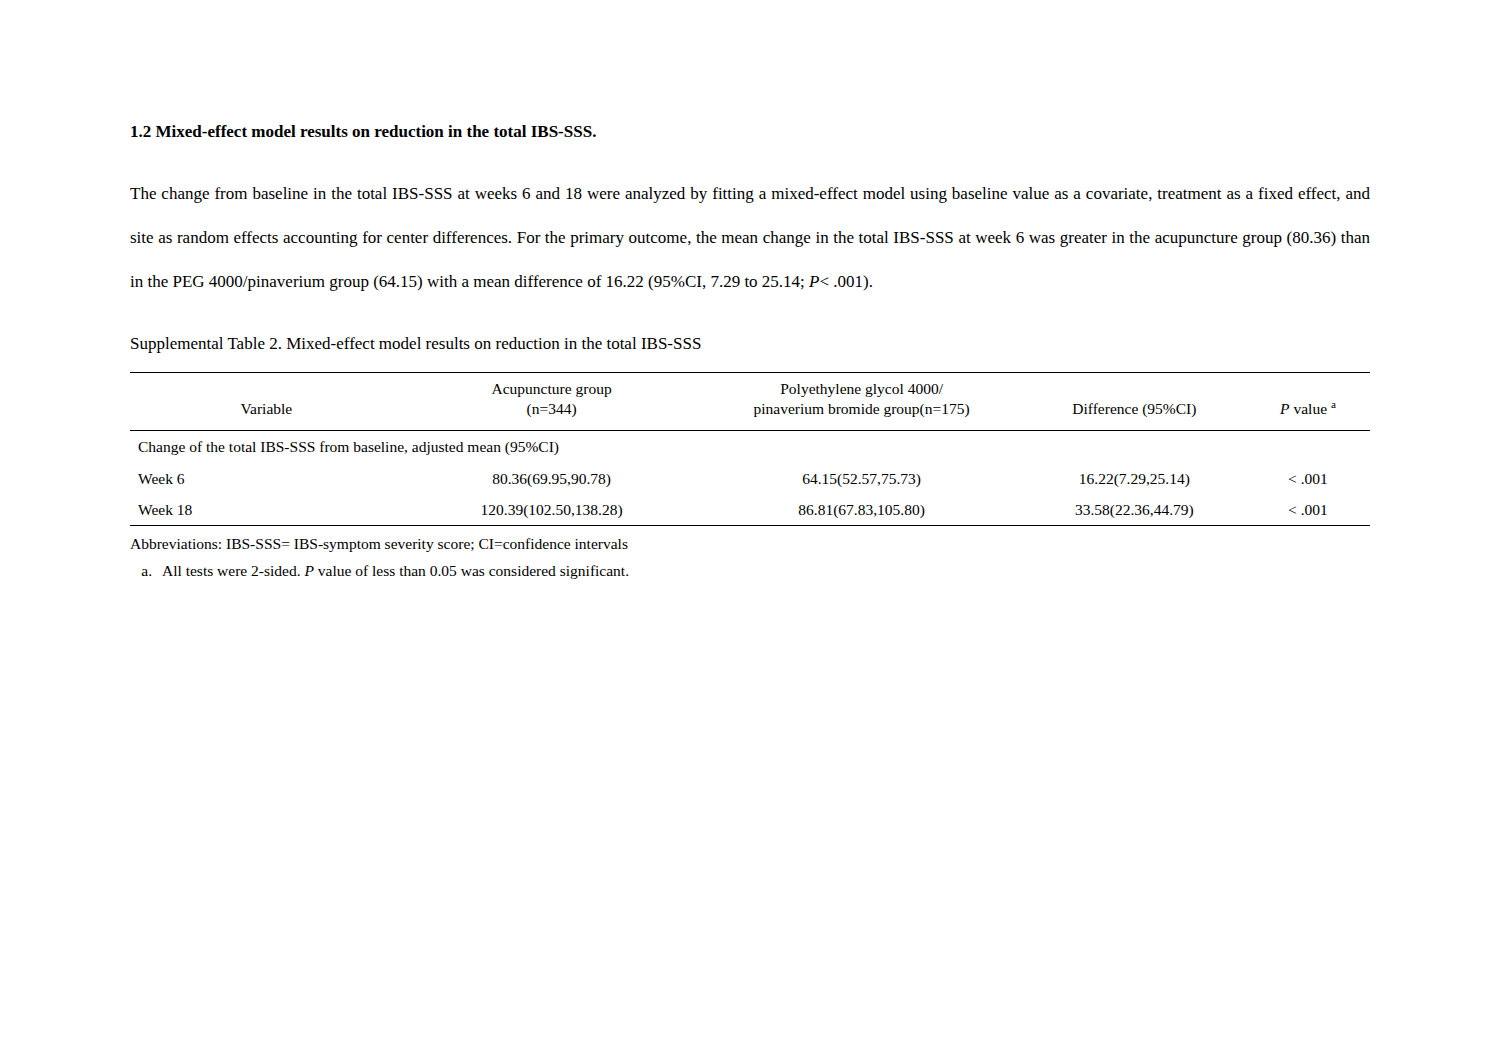1.2 Mixed-effect model results on reduction in the total IBS-SSS.
The change from baseline in the total IBS-SSS at weeks 6 and 18 were analyzed by fitting a mixed-effect model using baseline value as a covariate, treatment as a fixed effect, and site as random effects accounting for center differences. For the primary outcome, the mean change in the total IBS-SSS at week 6 was greater in the acupuncture group (80.36) than in the PEG 4000/pinaverium group (64.15) with a mean difference of 16.22 (95%CI, 7.29 to 25.14; P< .001).
Supplemental Table 2. Mixed-effect model results on reduction in the total IBS-SSS
| Variable | Acupuncture group (n=344) | Polyethylene glycol 4000/ pinaverium bromide group(n=175) | Difference (95%CI) | P value a |
| --- | --- | --- | --- | --- |
| Change of the total IBS-SSS from baseline, adjusted mean (95%CI) |
| Week 6 | 80.36(69.95,90.78) | 64.15(52.57,75.73) | 16.22(7.29,25.14) | < .001 |
| Week 18 | 120.39(102.50,138.28) | 86.81(67.83,105.80) | 33.58(22.36,44.79) | < .001 |
Abbreviations: IBS-SSS= IBS-symptom severity score; CI=confidence intervals
All tests were 2-sided. P value of less than 0.05 was considered significant.